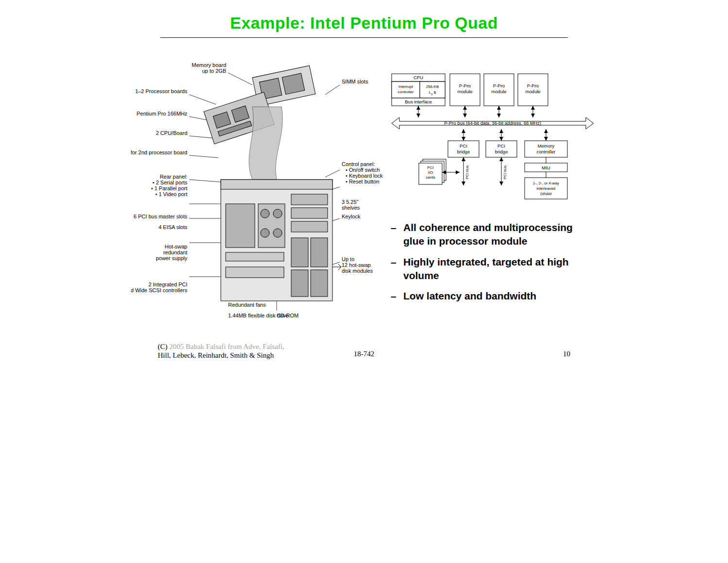Example: Intel Pentium Pro Quad
Memory board up to 2GB SIMM slots 1–2 Processor boards Pentium Pro 166MHz 2 CPU/Board Slot for 2nd processor board Control panel: • On/off switch • Keyboard lock • Reset button Keylock 3 5.25" shelves Up to 12 hot-swap disk modules Rear panel: • 2 Serial ports • 1 Parallel port • 1 Video port 6 PCI bus master slots 4 EISA slots Hot-swap redundant power supply 2 Integrated PCI Fast and Wide SCSI controllers Redundant fans 1.44MB flexible disk drive CD-ROM
CPU Interrupt controller 256-KB L2 $ Bus interface P-Pro module P-Pro module P-Pro module P-Pro bus (64-bit data, 36-bit address, 66 MHz) PCI bridge PCI bridge Memory controller PCI bus PCI bus PCI I/O cards MIU 1-, 2-, or 4-way interleaved DRAM
All coherence and multiprocessing glue in processor module
Highly integrated, targeted at high volume
Low latency and bandwidth
(C) 2005 Babak Falsafi from Adve, Falsafi,
Hill, Lebeck, Reinhardt, Smith & Singh
18-742
10